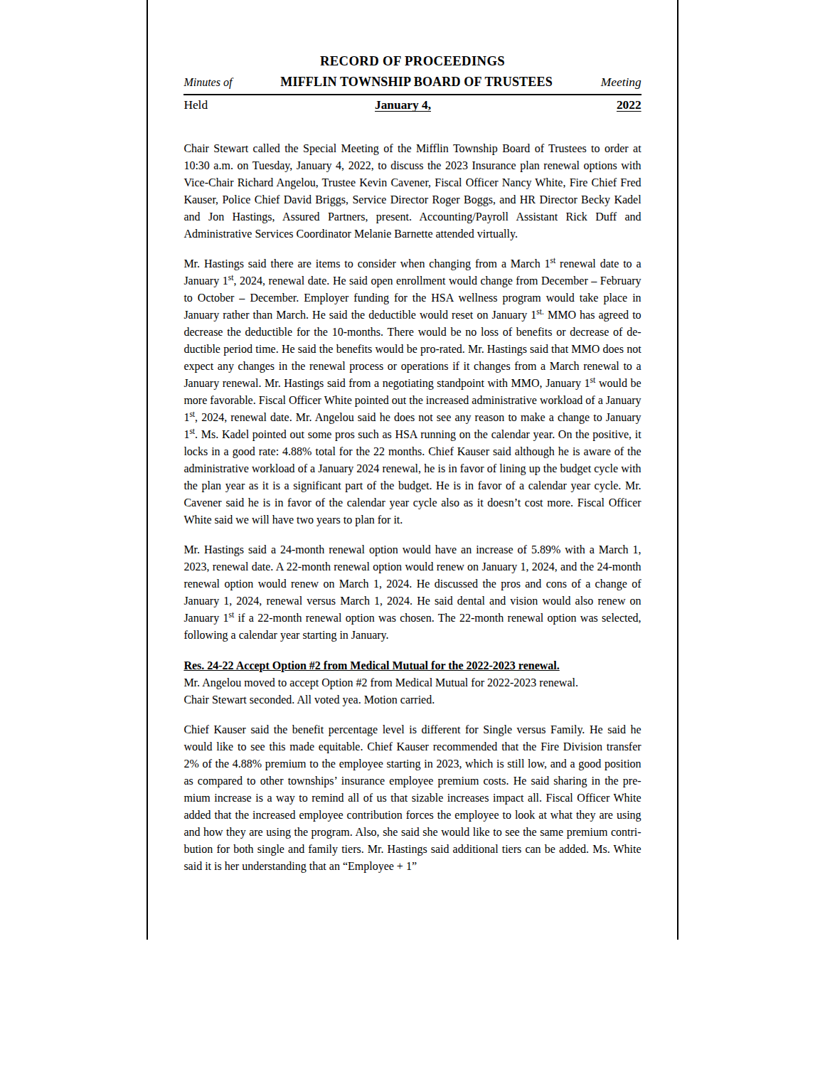RECORD OF PROCEEDINGS
Minutes of MIFFLIN TOWNSHIP BOARD OF TRUSTEES Meeting
Held January 4, 2022
Chair Stewart called the Special Meeting of the Mifflin Township Board of Trustees to order at 10:30 a.m. on Tuesday, January 4, 2022, to discuss the 2023 Insurance plan renewal options with Vice-Chair Richard Angelou, Trustee Kevin Cavener, Fiscal Officer Nancy White, Fire Chief Fred Kauser, Police Chief David Briggs, Service Director Roger Boggs, and HR Director Becky Kadel and Jon Hastings, Assured Partners, present. Accounting/Payroll Assistant Rick Duff and Administrative Services Coordinator Melanie Barnette attended virtually.
Mr. Hastings said there are items to consider when changing from a March 1st renewal date to a January 1st, 2024, renewal date. He said open enrollment would change from December – February to October – December. Employer funding for the HSA wellness program would take place in January rather than March. He said the deductible would reset on January 1st. MMO has agreed to decrease the deductible for the 10-months. There would be no loss of benefits or decrease of deductible period time. He said the benefits would be pro-rated. Mr. Hastings said that MMO does not expect any changes in the renewal process or operations if it changes from a March renewal to a January renewal. Mr. Hastings said from a negotiating standpoint with MMO, January 1st would be more favorable. Fiscal Officer White pointed out the increased administrative workload of a January 1st, 2024, renewal date. Mr. Angelou said he does not see any reason to make a change to January 1st. Ms. Kadel pointed out some pros such as HSA running on the calendar year. On the positive, it locks in a good rate: 4.88% total for the 22 months. Chief Kauser said although he is aware of the administrative workload of a January 2024 renewal, he is in favor of lining up the budget cycle with the plan year as it is a significant part of the budget. He is in favor of a calendar year cycle. Mr. Cavener said he is in favor of the calendar year cycle also as it doesn’t cost more. Fiscal Officer White said we will have two years to plan for it.
Mr. Hastings said a 24-month renewal option would have an increase of 5.89% with a March 1, 2023, renewal date. A 22-month renewal option would renew on January 1, 2024, and the 24-month renewal option would renew on March 1, 2024. He discussed the pros and cons of a change of January 1, 2024, renewal versus March 1, 2024. He said dental and vision would also renew on January 1st if a 22-month renewal option was chosen. The 22-month renewal option was selected, following a calendar year starting in January.
Res. 24-22 Accept Option #2 from Medical Mutual for the 2022-2023 renewal.
Mr. Angelou moved to accept Option #2 from Medical Mutual for 2022-2023 renewal.
Chair Stewart seconded. All voted yea. Motion carried.
Chief Kauser said the benefit percentage level is different for Single versus Family. He said he would like to see this made equitable. Chief Kauser recommended that the Fire Division transfer 2% of the 4.88% premium to the employee starting in 2023, which is still low, and a good position as compared to other townships’ insurance employee premium costs. He said sharing in the premium increase is a way to remind all of us that sizable increases impact all. Fiscal Officer White added that the increased employee contribution forces the employee to look at what they are using and how they are using the program. Also, she said she would like to see the same premium contribution for both single and family tiers. Mr. Hastings said additional tiers can be added. Ms. White said it is her understanding that an “Employee + 1”